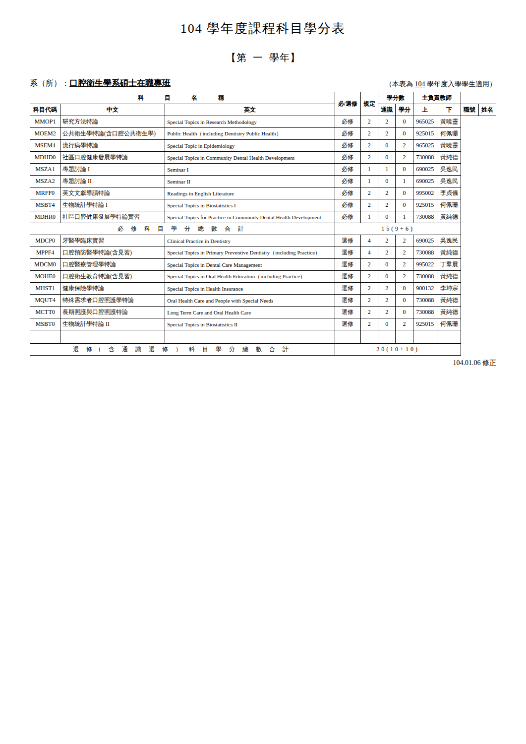104 學年度課程科目學分表
【第 一 學年】
系（所）：口腔衛生學系碩士在職專班
（本表為 104 學年度入學學生適用）
| 科 目 名 稱 | 必/選修 | 規定 | 學分數 | 主負責教師 |
| --- | --- | --- | --- | --- |
| 科目代碼 | 中文 | 英文 | 通識 | 學分 | 上 | 下 | 職號 | 姓名 |
| MMOP1 | 研究方法特論 | Special Topics in Research Methodology | 必修 | 2 | 2 | 0 | 965025 | 黃曉靈 |
| MOEM2 | 公共衛生學特論(含口腔公共衛生學) | Public Health（including Dentistry Public Health） | 必修 | 2 | 2 | 0 | 925015 | 何佩珊 |
| MSEM4 | 流行病學特論 | Special Topic in Epidemiology | 必修 | 2 | 0 | 2 | 965025 | 黃曉靈 |
| MDHD0 | 社區口腔健康發展學特論 | Special Topics in Community Dental Health Development | 必修 | 2 | 0 | 2 | 730088 | 黃純德 |
| MSZA1 | 專題討論 I | Seminar I | 必修 | 1 | 1 | 0 | 690025 | 吳逸民 |
| MSZA2 | 專題討論 II | Seminar II | 必修 | 1 | 0 | 1 | 690025 | 吳逸民 |
| MRFF0 | 英文文獻導讀特論 | Readings in English Literature | 必修 | 2 | 2 | 0 | 995002 | 李貞儀 |
| MSBT4 | 生物統計學特論 I | Special Topics in Biostatistics I | 必修 | 2 | 2 | 0 | 925015 | 何佩珊 |
| MDHR0 | 社區口腔健康發展學特論實習 | Special Topics for Practice in Community Dental Health Development | 必修 | 1 | 0 | 1 | 730088 | 黃純德 |
| 必 修 科 目 學 分 總 數 合 計 | 15(9+6) |
| MDCP0 | 牙醫學臨床實習 | Clinical Practice in Dentistry | 選修 | 4 | 2 | 2 | 690025 | 吳逸民 |
| MPPF4 | 口腔預防醫學特論(含見習) | Special Topics in Primary Preventive Dentistry（including Practice） | 選修 | 4 | 2 | 2 | 730088 | 黃純德 |
| MDCM0 | 口腔醫療管理學特論 | Special Topics in Dental Care Management | 選修 | 2 | 0 | 2 | 995022 | 丁羣展 |
| MOHE0 | 口腔衛生教育特論(含見習) | Special Topics in Oral Health Education（including Practice） | 選修 | 2 | 0 | 2 | 730088 | 黃純德 |
| MHST1 | 健康保險學特論 | Special Topics in Health Insurance | 選修 | 2 | 2 | 0 | 900132 | 李坤宗 |
| MQUT4 | 特殊需求者口腔照護學特論 | Oral Health Care and People with Special Needs | 選修 | 2 | 2 | 0 | 730088 | 黃純德 |
| MCTT0 | 長期照護與口腔照護特論 | Long Term Care and Oral Health Care | 選修 | 2 | 2 | 0 | 730088 | 黃純德 |
| MSBT0 | 生物統計學特論 II | Special Topics in Biostatistics II | 選修 | 2 | 0 | 2 | 925015 | 何佩珊 |
| 選 修（ 含 通 識 選 修 ） 科 目 學 分 總 數 合 計 | 20(10+10) |
104.01.06 修正